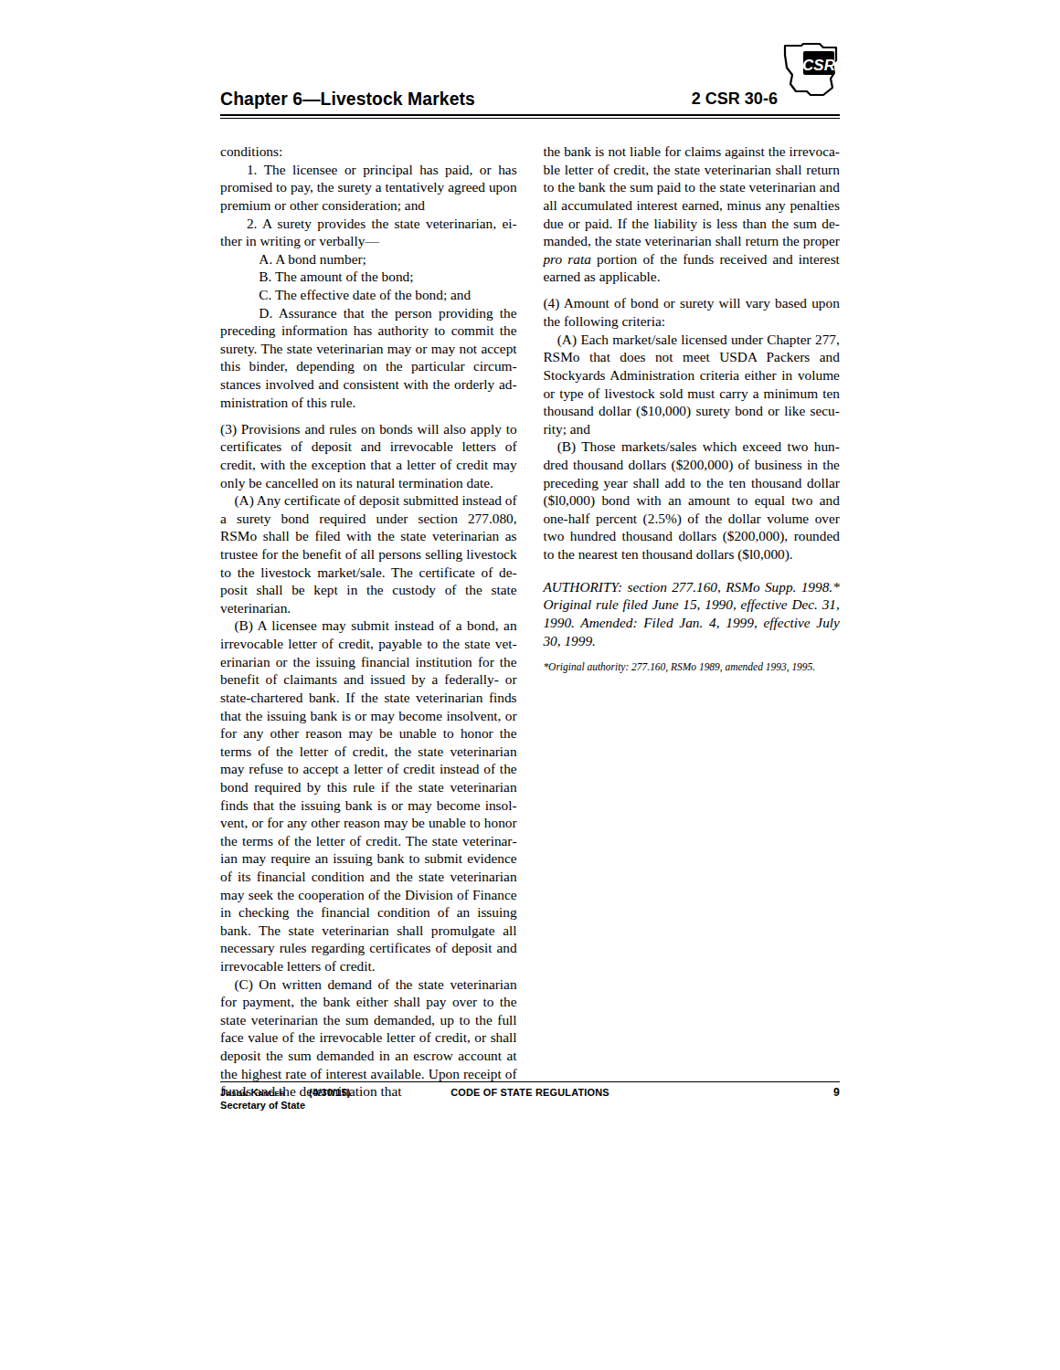Chapter 6—Livestock Markets
2 CSR 30-6
CSR
conditions:
1. The licensee or principal has paid, or has promised to pay, the surety a tentatively agreed upon premium or other consideration; and
2. A surety provides the state veterinarian, either in writing or verbally—
A. A bond number;
B. The amount of the bond;
C. The effective date of the bond; and
D. Assurance that the person providing the preceding information has authority to commit the surety. The state veterinarian may or may not accept this binder, depending on the particular circumstances involved and consistent with the orderly administration of this rule.
(3) Provisions and rules on bonds will also apply to certificates of deposit and irrevocable letters of credit, with the exception that a letter of credit may only be cancelled on its natural termination date.
(A) Any certificate of deposit submitted instead of a surety bond required under section 277.080, RSMo shall be filed with the state veterinarian as trustee for the benefit of all persons selling livestock to the livestock market/sale. The certificate of deposit shall be kept in the custody of the state veterinarian.
(B) A licensee may submit instead of a bond, an irrevocable letter of credit, payable to the state veterinarian or the issuing financial institution for the benefit of claimants and issued by a federally- or state-chartered bank. If the state veterinarian finds that the issuing bank is or may become insolvent, or for any other reason may be unable to honor the terms of the letter of credit, the state veterinarian may refuse to accept a letter of credit instead of the bond required by this rule if the state veterinarian finds that the issuing bank is or may become insolvent, or for any other reason may be unable to honor the terms of the letter of credit. The state veterinarian may require an issuing bank to submit evidence of its financial condition and the state veterinarian may seek the cooperation of the Division of Finance in checking the financial condition of an issuing bank. The state veterinarian shall promulgate all necessary rules regarding certificates of deposit and irrevocable letters of credit.
(C) On written demand of the state veterinarian for payment, the bank either shall pay over to the state veterinarian the sum demanded, up to the full face value of the irrevocable letter of credit, or shall deposit the sum demanded in an escrow account at the highest rate of interest available. Upon receipt of funds and the determination that
the bank is not liable for claims against the irrevocable letter of credit, the state veterinarian shall return to the bank the sum paid to the state veterinarian and all accumulated interest earned, minus any penalties due or paid. If the liability is less than the sum demanded, the state veterinarian shall return the proper pro rata portion of the funds received and interest earned as applicable.
(4) Amount of bond or surety will vary based upon the following criteria:
(A) Each market/sale licensed under Chapter 277, RSMo that does not meet USDA Packers and Stockyards Administration criteria either in volume or type of livestock sold must carry a minimum ten thousand dollar ($10,000) surety bond or like security; and
(B) Those markets/sales which exceed two hundred thousand dollars ($200,000) of business in the preceding year shall add to the ten thousand dollar ($l0,000) bond with an amount to equal two and one-half percent (2.5%) of the dollar volume over two hundred thousand dollars ($200,000), rounded to the nearest ten thousand dollars ($l0,000).
AUTHORITY: section 277.160, RSMo Supp. 1998.* Original rule filed June 15, 1990, effective Dec. 31, 1990. Amended: Filed Jan. 4, 1999, effective July 30, 1999.
*Original authority: 277.160, RSMo 1989, amended 1993, 1995.
Jason Kander(4/30/15)
Secretary of State
CODE OF STATE REGULATIONS
9